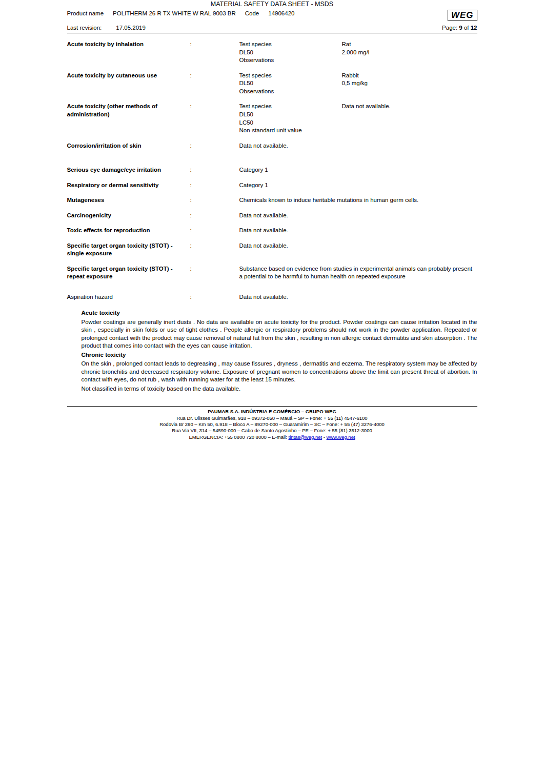MATERIAL SAFETY DATA SHEET - MSDS
Product name POLITHERM 26 R TX WHITE W RAL 9003 BR Code 14906420
WEG
Last revision: 17.05.2019
Page: 9 of 12
| Acute toxicity by inhalation | : | Test species Rat DL50 2.000 mg/l Observations |
| Acute toxicity by cutaneous use | : | Test species Rabbit DL50 0,5 mg/kg Observations |
| Acute toxicity (other methods of administration) | : | Test species Data not available. DL50 LC50 Non-standard unit value |
| Corrosion/irritation of skin | : | Data not available. |
| Serious eye damage/eye irritation | : | Category 1 |
| Respiratory or dermal sensitivity | : | Category 1 |
| Mutageneses | : | Chemicals known to induce heritable mutations in human germ cells. |
| Carcinogenicity | : | Data not available. |
| Toxic effects for reproduction | : | Data not available. |
| Specific target organ toxicity (STOT) - single exposure | : | Data not available. |
| Specific target organ toxicity (STOT) - repeat exposure | : | Substance based on evidence from studies in experimental animals can probably present a potential to be harmful to human health on repeated exposure |
| Aspiration hazard | : | Data not available. |
Acute toxicity
Powder coatings are generally inert dusts . No data are available on acute toxicity for the product. Powder coatings can cause irritation located in the skin , especially in skin folds or use of tight clothes . People allergic or respiratory problems should not work in the powder application. Repeated or prolonged contact with the product may cause removal of natural fat from the skin , resulting in non allergic contact dermatitis and skin absorption . The product that comes into contact with the eyes can cause irritation.
Chronic toxicity
On the skin , prolonged contact leads to degreasing , may cause fissures , dryness , dermatitis and eczema. The respiratory system may be affected by chronic bronchitis and decreased respiratory volume. Exposure of pregnant women to concentrations above the limit can present threat of abortion. In contact with eyes, do not rub , wash with running water for at the least 15 minutes.
Not classified in terms of toxicity based on the data available.
PAUMAR S.A. INDÚSTRIA E COMÉRCIO – GRUPO WEG
Rua Dr. Ulisses Guimarães, 918 – 09372-050 – Mauá – SP – Fone: + 55 (11) 4547-6100
Rodovia Br 280 – Km 50, 6.918 – Bloco A – 89270-000 – Guaramirim – SC – Fone: + 55 (47) 3276-4000
Rua Via VII, 314 – 54590-000 – Cabo de Santo Agostinho – PE – Fone: + 55 (81) 3512-3000
EMERGÊNCIA: +55 0800 720 8000 – E-mail: tintas@weg.net - www.weg.net